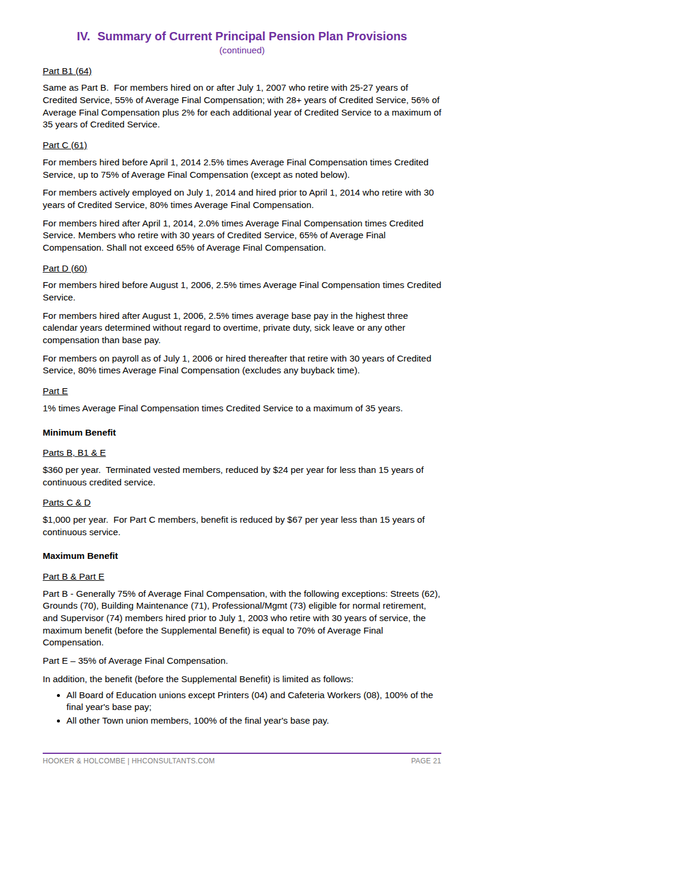IV. Summary of Current Principal Pension Plan Provisions
(continued)
Part B1 (64)
Same as Part B. For members hired on or after July 1, 2007 who retire with 25-27 years of Credited Service, 55% of Average Final Compensation; with 28+ years of Credited Service, 56% of Average Final Compensation plus 2% for each additional year of Credited Service to a maximum of 35 years of Credited Service.
Part C (61)
For members hired before April 1, 2014 2.5% times Average Final Compensation times Credited Service, up to 75% of Average Final Compensation (except as noted below).
For members actively employed on July 1, 2014 and hired prior to April 1, 2014 who retire with 30 years of Credited Service, 80% times Average Final Compensation.
For members hired after April 1, 2014, 2.0% times Average Final Compensation times Credited Service. Members who retire with 30 years of Credited Service, 65% of Average Final Compensation. Shall not exceed 65% of Average Final Compensation.
Part D (60)
For members hired before August 1, 2006, 2.5% times Average Final Compensation times Credited Service.
For members hired after August 1, 2006, 2.5% times average base pay in the highest three calendar years determined without regard to overtime, private duty, sick leave or any other compensation than base pay.
For members on payroll as of July 1, 2006 or hired thereafter that retire with 30 years of Credited Service, 80% times Average Final Compensation (excludes any buyback time).
Part E
1% times Average Final Compensation times Credited Service to a maximum of 35 years.
Minimum Benefit
Parts B, B1 & E
$360 per year. Terminated vested members, reduced by $24 per year for less than 15 years of continuous credited service.
Parts C & D
$1,000 per year. For Part C members, benefit is reduced by $67 per year less than 15 years of continuous service.
Maximum Benefit
Part B & Part E
Part B - Generally 75% of Average Final Compensation, with the following exceptions: Streets (62), Grounds (70), Building Maintenance (71), Professional/Mgmt (73) eligible for normal retirement, and Supervisor (74) members hired prior to July 1, 2003 who retire with 30 years of service, the maximum benefit (before the Supplemental Benefit) is equal to 70% of Average Final Compensation.
Part E – 35% of Average Final Compensation.
In addition, the benefit (before the Supplemental Benefit) is limited as follows:
All Board of Education unions except Printers (04) and Cafeteria Workers (08), 100% of the final year's base pay;
All other Town union members, 100% of the final year's base pay.
Hooker & Holcombe | hhconsultants.com Page 21